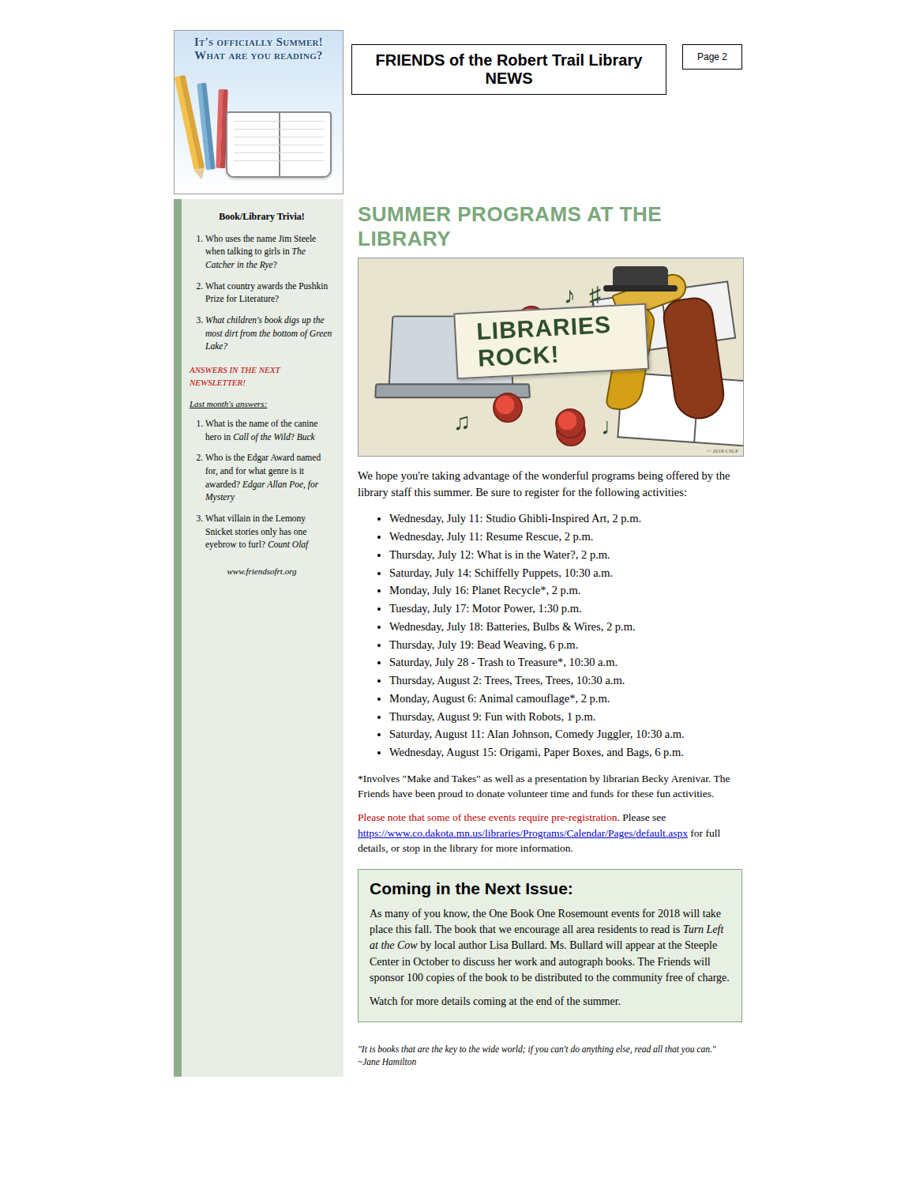It's officially Summer!
What are you reading?
FRIENDS of the Robert Trail Library NEWS
Page 2
Book/Library Trivia!
Who uses the name Jim Steele when talking to girls in The Catcher in the Rye?
What country awards the Pushkin Prize for Literature?
What children's book digs up the most dirt from the bottom of Green Lake?
ANSWERS IN THE NEXT NEWSLETTER!
Last month's answers:
What is the name of the canine hero in Call of the Wild? Buck
Who is the Edgar Award named for, and for what genre is it awarded? Edgar Allan Poe, for Mystery
What villain in the Lemony Snicket stories only has one eyebrow to furl? Count Olaf
www.friendsofrt.org
SUMMER PROGRAMS AT THE LIBRARY
♫
♪
♯
♩
LIBRARIES ROCK!
© 2018 CSLP
We hope you're taking advantage of the wonderful programs being offered by the library staff this summer. Be sure to register for the following activities:
Wednesday, July 11: Studio Ghibli-Inspired Art, 2 p.m.
Wednesday, July 11: Resume Rescue, 2 p.m.
Thursday, July 12: What is in the Water?, 2 p.m.
Saturday, July 14: Schiffelly Puppets, 10:30 a.m.
Monday, July 16: Planet Recycle*, 2 p.m.
Tuesday, July 17: Motor Power, 1:30 p.m.
Wednesday, July 18: Batteries, Bulbs & Wires, 2 p.m.
Thursday, July 19: Bead Weaving, 6 p.m.
Saturday, July 28 - Trash to Treasure*, 10:30 a.m.
Thursday, August 2: Trees, Trees, Trees, 10:30 a.m.
Monday, August 6: Animal camouflage*, 2 p.m.
Thursday, August 9: Fun with Robots, 1 p.m.
Saturday, August 11: Alan Johnson, Comedy Juggler, 10:30 a.m.
Wednesday, August 15: Origami, Paper Boxes, and Bags, 6 p.m.
*Involves "Make and Takes" as well as a presentation by librarian Becky Arenivar. The Friends have been proud to donate volunteer time and funds for these fun activities.
Please note that some of these events require pre-registration. Please see https://www.co.dakota.mn.us/libraries/Programs/Calendar/Pages/default.aspx for full details, or stop in the library for more information.
Coming in the Next Issue:
As many of you know, the One Book One Rosemount events for 2018 will take place this fall. The book that we encourage all area residents to read is Turn Left at the Cow by local author Lisa Bullard. Ms. Bullard will appear at the Steeple Center in October to discuss her work and autograph books. The Friends will sponsor 100 copies of the book to be distributed to the community free of charge.
Watch for more details coming at the end of the summer.
"It is books that are the key to the wide world; if you can't do anything else, read all that you can."
~Jane Hamilton